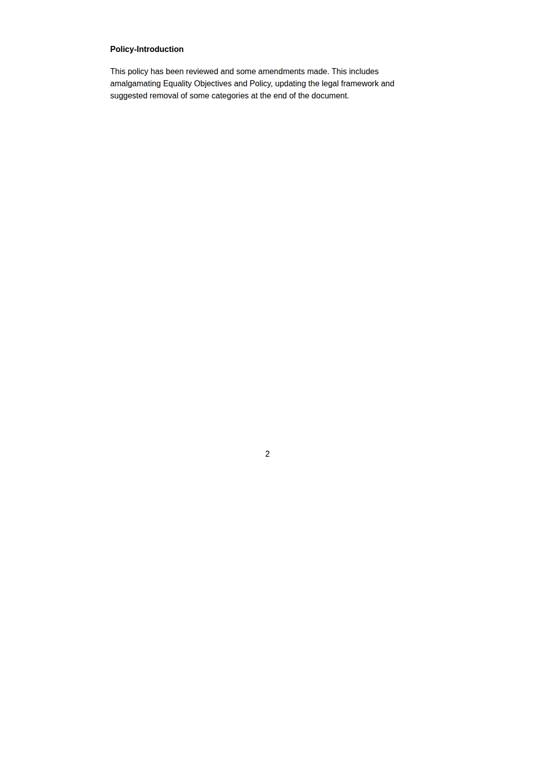Policy-Introduction
This policy has been reviewed and some amendments made. This includes amalgamating Equality Objectives and Policy, updating the legal framework and suggested removal of some categories at the end of the document.
2